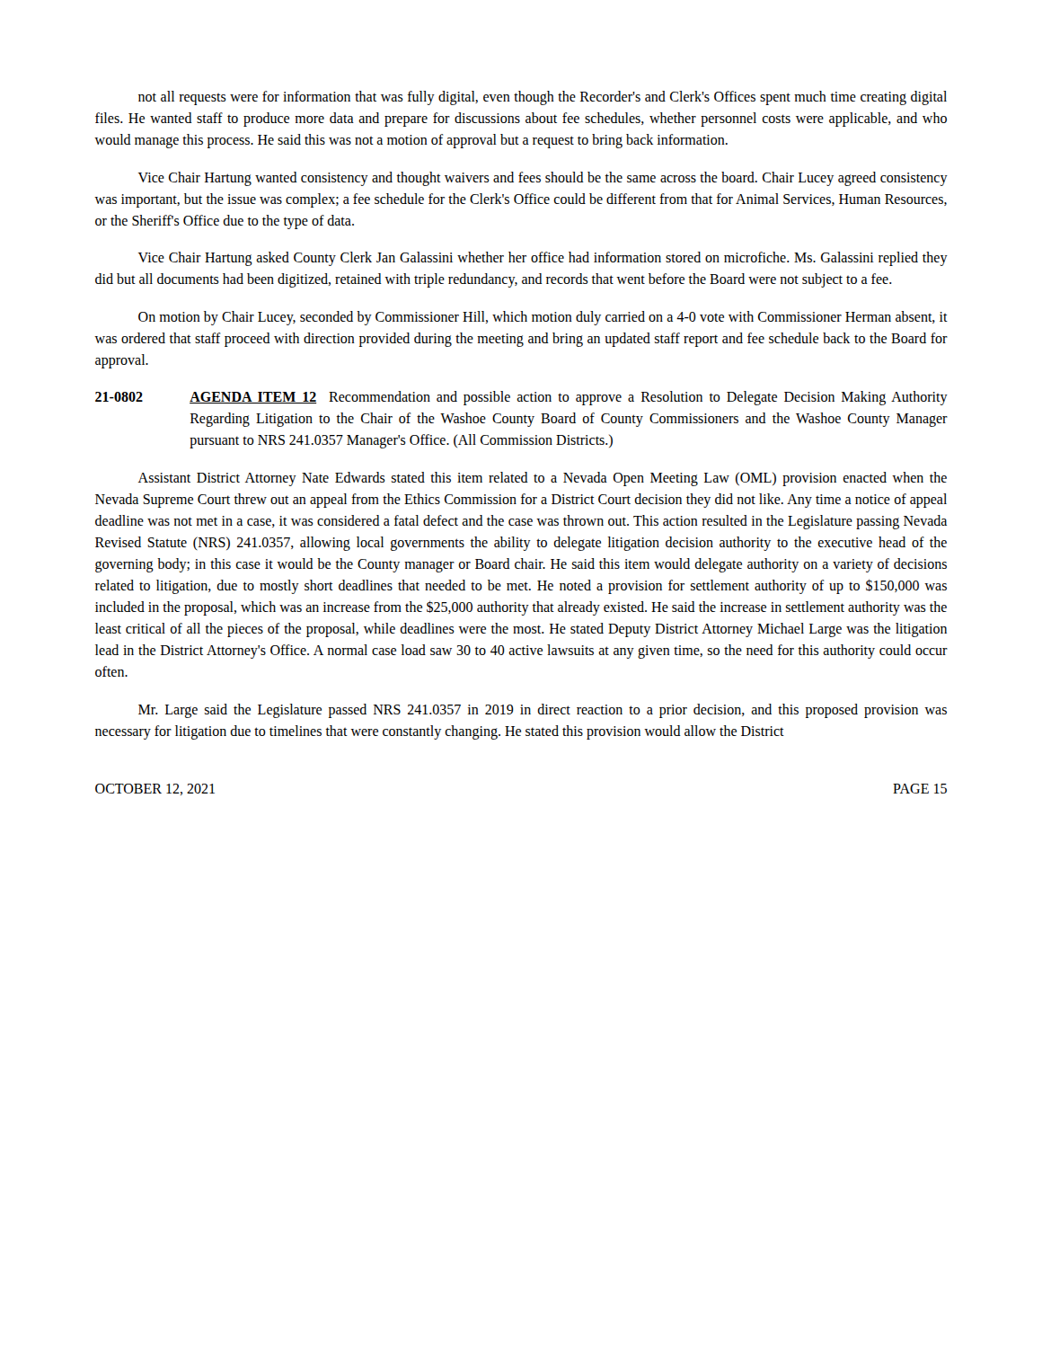not all requests were for information that was fully digital, even though the Recorder's and Clerk's Offices spent much time creating digital files. He wanted staff to produce more data and prepare for discussions about fee schedules, whether personnel costs were applicable, and who would manage this process. He said this was not a motion of approval but a request to bring back information.
Vice Chair Hartung wanted consistency and thought waivers and fees should be the same across the board. Chair Lucey agreed consistency was important, but the issue was complex; a fee schedule for the Clerk's Office could be different from that for Animal Services, Human Resources, or the Sheriff's Office due to the type of data.
Vice Chair Hartung asked County Clerk Jan Galassini whether her office had information stored on microfiche. Ms. Galassini replied they did but all documents had been digitized, retained with triple redundancy, and records that went before the Board were not subject to a fee.
On motion by Chair Lucey, seconded by Commissioner Hill, which motion duly carried on a 4-0 vote with Commissioner Herman absent, it was ordered that staff proceed with direction provided during the meeting and bring an updated staff report and fee schedule back to the Board for approval.
21-0802
AGENDA ITEM 12 Recommendation and possible action to approve a Resolution to Delegate Decision Making Authority Regarding Litigation to the Chair of the Washoe County Board of County Commissioners and the Washoe County Manager pursuant to NRS 241.0357 Manager's Office. (All Commission Districts.)
Assistant District Attorney Nate Edwards stated this item related to a Nevada Open Meeting Law (OML) provision enacted when the Nevada Supreme Court threw out an appeal from the Ethics Commission for a District Court decision they did not like. Any time a notice of appeal deadline was not met in a case, it was considered a fatal defect and the case was thrown out. This action resulted in the Legislature passing Nevada Revised Statute (NRS) 241.0357, allowing local governments the ability to delegate litigation decision authority to the executive head of the governing body; in this case it would be the County manager or Board chair. He said this item would delegate authority on a variety of decisions related to litigation, due to mostly short deadlines that needed to be met. He noted a provision for settlement authority of up to $150,000 was included in the proposal, which was an increase from the $25,000 authority that already existed. He said the increase in settlement authority was the least critical of all the pieces of the proposal, while deadlines were the most. He stated Deputy District Attorney Michael Large was the litigation lead in the District Attorney's Office. A normal case load saw 30 to 40 active lawsuits at any given time, so the need for this authority could occur often.
Mr. Large said the Legislature passed NRS 241.0357 in 2019 in direct reaction to a prior decision, and this proposed provision was necessary for litigation due to timelines that were constantly changing. He stated this provision would allow the District
OCTOBER 12, 2021 PAGE 15